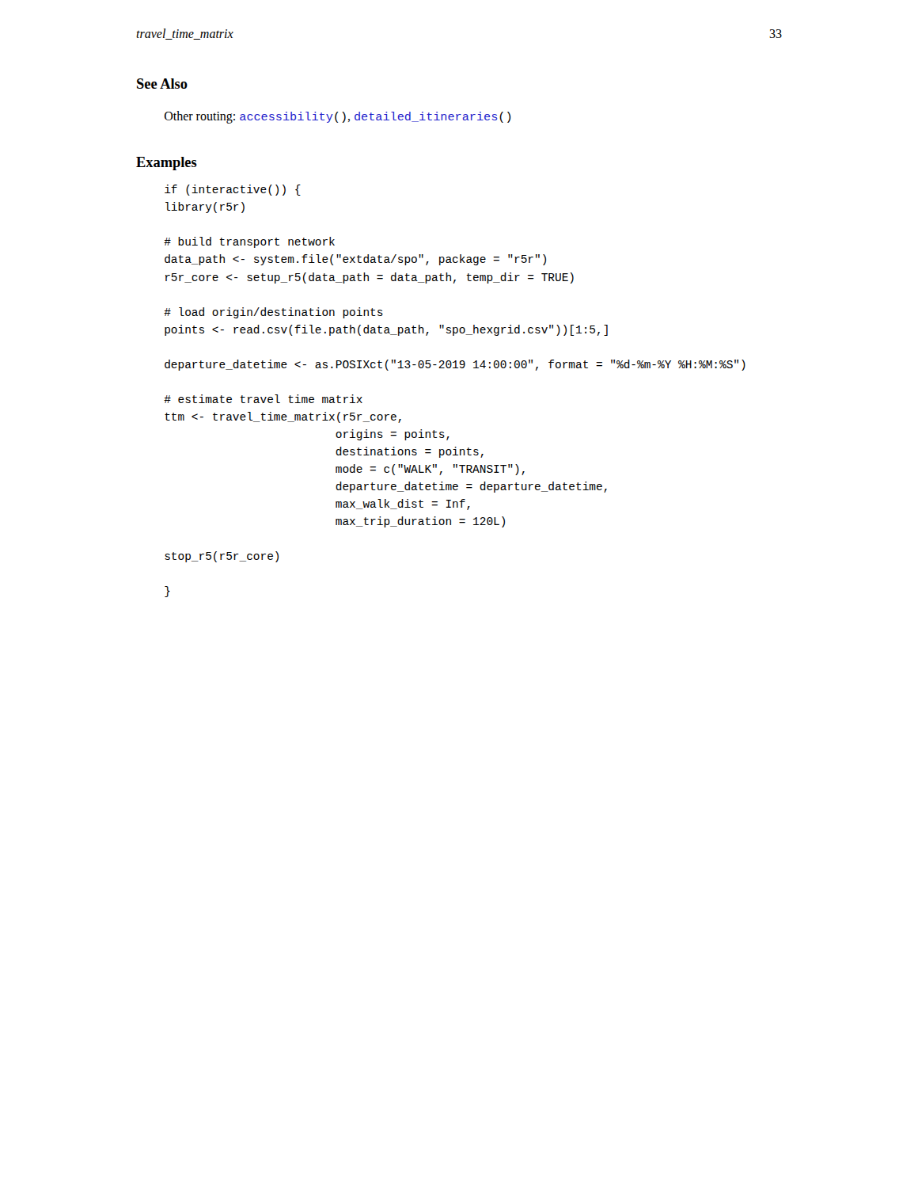travel_time_matrix 33
See Also
Other routing: accessibility(), detailed_itineraries()
Examples
if (interactive()) {
library(r5r)

# build transport network
data_path <- system.file("extdata/spo", package = "r5r")
r5r_core <- setup_r5(data_path = data_path, temp_dir = TRUE)

# load origin/destination points
points <- read.csv(file.path(data_path, "spo_hexgrid.csv"))[1:5,]

departure_datetime <- as.POSIXct("13-05-2019 14:00:00", format = "%d-%m-%Y %H:%M:%S")

# estimate travel time matrix
ttm <- travel_time_matrix(r5r_core,
                         origins = points,
                         destinations = points,
                         mode = c("WALK", "TRANSIT"),
                         departure_datetime = departure_datetime,
                         max_walk_dist = Inf,
                         max_trip_duration = 120L)

stop_r5(r5r_core)

}